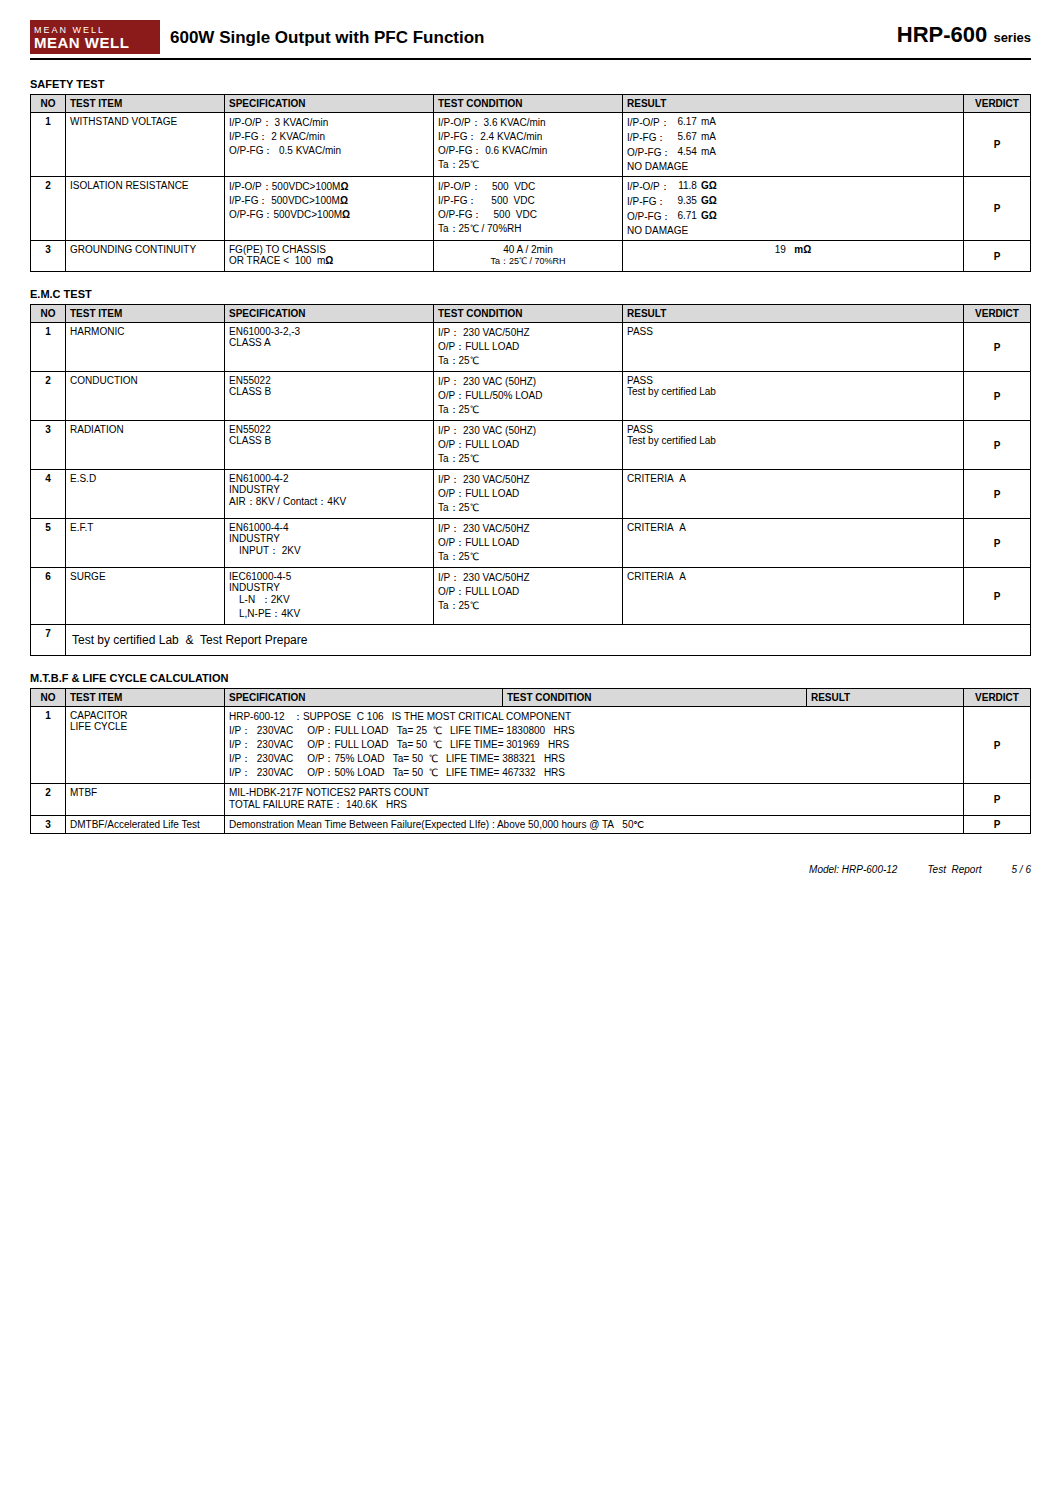MEAN WELLMEAN WELL
600W Single Output with PFC Function
HRP-600 series
SAFETY TEST
| NO | TEST ITEM | SPECIFICATION | TEST CONDITION | RESULT | VERDICT |
| --- | --- | --- | --- | --- | --- |
| 1 | WITHSTAND VOLTAGE | I/P-O/P： 3 KVAC/min I/P-FG： 2 KVAC/min O/P-FG： 0.5 KVAC/min | I/P-O/P： 3.6 KVAC/min I/P-FG： 2.4 KVAC/min O/P-FG： 0.6 KVAC/min Ta：25℃ | / I/P-O/P： / 6.17 / mA / / I/P-FG： / 5.67 / mA / / O/P-FG： / 4.54 / mA / / NO DAMAGE / | P |
| 2 | ISOLATION RESISTANCE | I/P-O/P：500VDC>100M Ω I/P-FG： 500VDC>100M Ω O/P-FG：500VDC>100M Ω | I/P-O/P： 500 VDC I/P-FG： 500 VDC O/P-FG： 500 VDC Ta：25℃ / 70%RH | / I/P-O/P： / 11.8 / GΩ / / I/P-FG： / 9.35 / GΩ / / O/P-FG： / 6.71 / GΩ / / NO DAMAGE / | P |
| 3 | GROUNDING CONTINUITY | FG(PE) TO CHASSIS OR TRACE < 100 m Ω | 40 A / 2min Ta：25℃ / 70%RH | 19 mΩ | P |
E.M.C TEST
| NO | TEST ITEM | SPECIFICATION | TEST CONDITION | RESULT | VERDICT |
| --- | --- | --- | --- | --- | --- |
| 1 | HARMONIC | EN61000-3-2,-3 CLASS A | I/P： 230 VAC/50HZ O/P：FULL LOAD Ta：25℃ | PASS | P |
| 2 | CONDUCTION | EN55022 CLASS B | I/P： 230 VAC (50HZ) O/P：FULL/50% LOAD Ta：25℃ | PASS Test by certified Lab | P |
| 3 | RADIATION | EN55022 CLASS B | I/P： 230 VAC (50HZ) O/P：FULL LOAD Ta：25℃ | PASS Test by certified Lab | P |
| 4 | E.S.D | EN61000-4-2 INDUSTRY AIR：8KV / Contact：4KV | I/P： 230 VAC/50HZ O/P：FULL LOAD Ta：25℃ | CRITERIA A | P |
| 5 | E.F.T | EN61000-4-4 INDUSTRY INPUT： 2KV | I/P： 230 VAC/50HZ O/P：FULL LOAD Ta：25℃ | CRITERIA A | P |
| 6 | SURGE | IEC61000-4-5 INDUSTRY L-N ：2KV L,N-PE：4KV | I/P： 230 VAC/50HZ O/P：FULL LOAD Ta：25℃ | CRITERIA A | P |
| 7 | Test by certified Lab & Test Report Prepare |
M.T.B.F & LIFE CYCLE CALCULATION
| NO | TEST ITEM | SPECIFICATION | TEST CONDITION | RESULT | VERDICT |
| --- | --- | --- | --- | --- | --- |
| 1 | CAPACITOR LIFE CYCLE | HRP-600-12 ：SUPPOSE C 106 IS THE MOST CRITICAL COMPONENT I/P： 230VAC O/P：FULL LOAD Ta= 25 ℃ LIFE TIME= 1830800 HRS I/P： 230VAC O/P：FULL LOAD Ta= 50 ℃ LIFE TIME= 301969 HRS I/P： 230VAC O/P：75% LOAD Ta= 50 ℃ LIFE TIME= 388321 HRS I/P： 230VAC O/P：50% LOAD Ta= 50 ℃ LIFE TIME= 467332 HRS | P |
| 2 | MTBF | MIL-HDBK-217F NOTICES2 PARTS COUNT TOTAL FAILURE RATE： 140.6K HRS | P |
| 3 | DMTBF/Accelerated Life Test | Demonstration Mean Time Between Failure(Expected LIfe) : Above 50,000 hours @ TA 50℃ | P |
Model: HRP-600-12Test Report 5 / 6